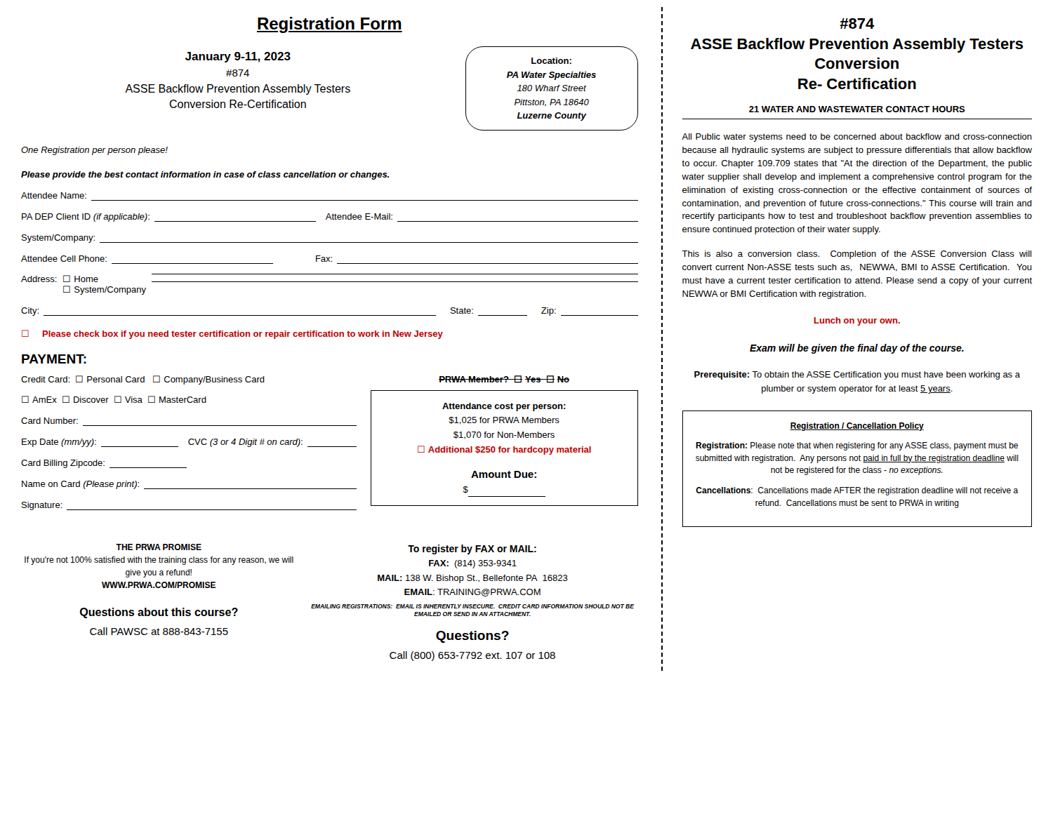Registration Form
January 9-11, 2023
#874
ASSE Backflow Prevention Assembly Testers
Conversion Re-Certification
Location:
PA Water Specialties
180 Wharf Street
Pittston, PA 18640
Luzerne County
One Registration per person please!
Please provide the best contact information in case of class cancellation or changes.
Attendee Name:
PA DEP Client ID (if applicable): Attendee E-Mail:
System/Company:
Attendee Cell Phone: Fax:
Address:
☐Home
☐System/Company
City: State: Zip:
☐ Please check box if you need tester certification or repair certification to work in New Jersey
PAYMENT:
Credit Card: ☐Personal Card ☐Company/Business Card
☐AmEx ☐Discover ☐Visa ☐MasterCard
Card Number:
Exp Date (mm/yy): CVC (3 or 4 Digit # on card):
Card Billing Zipcode:
Name on Card (Please print):
Signature:
PRWA Member? ☐Yes ☐No
Attendance cost per person:
$1,025 for PRWA Members
$1,070 for Non-Members
☐Additional $250 for hardcopy material
Amount Due:
$
THE PRWA PROMISE
If you're not 100% satisfied with the training class for any reason, we will give you a refund!
WWW.PRWA.COM/PROMISE
Questions about this course?
Call PAWSC at 888-843-7155
To register by FAX or MAIL:
FAX: (814) 353-9341
MAIL: 138 W. Bishop St., Bellefonte PA 16823
EMAIL: TRAINING@PRWA.COM
EMAILING REGISTRATIONS: EMAIL IS INHERENTLY INSECURE. CREDIT CARD INFORMATION SHOULD NOT BE EMAILED OR SEND IN AN ATTACHMENT.
Questions?
Call (800) 653-7792 ext. 107 or 108
#874
ASSE Backflow Prevention Assembly Testers Conversion
Re- Certification
21 WATER AND WASTEWATER CONTACT HOURS
All Public water systems need to be concerned about backflow and cross-connection because all hydraulic systems are subject to pressure differentials that allow backflow to occur. Chapter 109.709 states that "At the direction of the Department, the public water supplier shall develop and implement a comprehensive control program for the elimination of existing cross-connection or the effective containment of sources of contamination, and prevention of future cross-connections." This course will train and recertify participants how to test and troubleshoot backflow prevention assemblies to ensure continued protection of their water supply.
This is also a conversion class. Completion of the ASSE Conversion Class will convert current Non-ASSE tests such as, NEWWA, BMI to ASSE Certification. You must have a current tester certification to attend. Please send a copy of your current NEWWA or BMI Certification with registration.
Lunch on your own.
Exam will be given the final day of the course.
Prerequisite: To obtain the ASSE Certification you must have been working as a plumber or system operator for at least 5 years.
Registration / Cancellation Policy
Registration: Please note that when registering for any ASSE class, payment must be submitted with registration. Any persons not paid in full by the registration deadline will not be registered for the class - no exceptions.
Cancellations: Cancellations made AFTER the registration deadline will not receive a refund. Cancellations must be sent to PRWA in writing